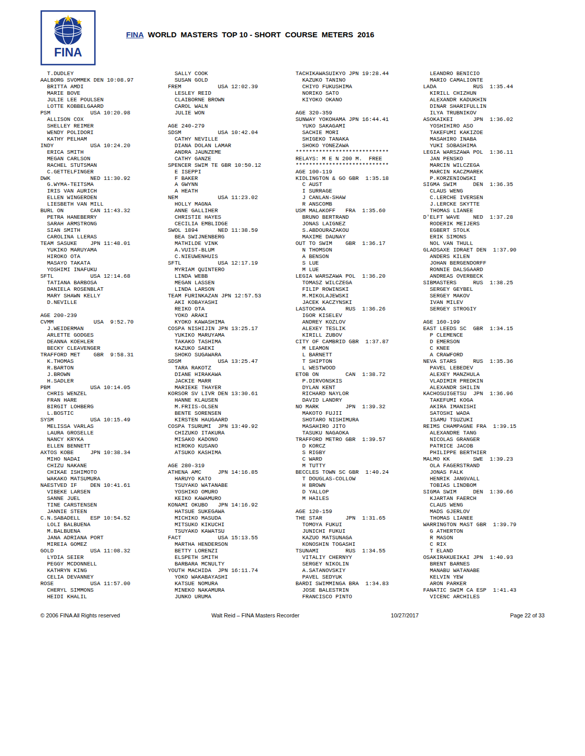FINA
FINA WORLD MASTERS TOP 10 - SHORT COURSE METERS 2016
T.DUDLEY AALBORG SVOMMEK DEN 10:08.97 BRITTA AMDI MARIE BOVE JULIE LEE POULSEN LOTTE KOBBELGAARD PSM USA 10:20.98 ALLISON COX SHELLEY REIMER WENDY POLIDORI KATHY PELHAM INDY USA 10:24.20 ERICA SMITH MEGAN CARLSON RACHEL STUTSMAN C.GETTELFINGER DWK NED 11:30.92 G.WYMA-TEITSMA IRIS VAN AURICH ELLEN WINGERDEN LIESBETH VAN MILL BURL ON CAN 11:43.32 PETRA HANEBERRY SARAH ARMSTRONG SIAN SMITH CAROLINA LLERAS TEAM SASUKE JPN 11:48.01 YUKIKO MARUYAMA HIROKO OTA MASAYO TAKATA YOSHIMI INAFUKU SFTL USA 12:14.68 TATIANA BARBOSA DANIELA ROSENBLAT MARY SHAWN KELLY D.NEVILLE AGE 200-239 CVMM USA 9:52.70 J.WEIDERMAN ARLETTE GODGES DEANNA KOEHLER BECKY CLEAVENGER TRAFFORD MET GBR 9:58.31 K.THOMAS R.BARTON J.BROWN H.SADLER PBM USA 10:14.05 CHRIS WENZEL FRAN HARE BIRGIT LOHBERG L.BOSTIC SYSM USA 10:15.49 MELISSA VARLAS LAURA GROSELLE NANCY KRYKA ELLEN BENNETT AXTOS KOBE JPN 10:38.34 MIHO NADAI CHIZU NAKANE CHIKAE ISHIMOTO WAKAKO MATSUMURA NAESTVED IF DEN 10:41.61 VIBEKE LARSEN SANNE JUEL TINE CARSTENSEN JANNIE STEEN C.N.SABADELL ESP 10:54.52 LOLI BALBUENA M.BALBUENA JANA ADRIANA PORT MIREIA GOMEZ GOLD USA 11:08.32 LYDIA SEIER PEGGY MCDONNELL KATHRYN KING CELIA DEVANNEY ROSE USA 11:57.00 CHERYL SIMMONS HEIDI KHALIL
SALLY COOK SUSAN GOLD FREM USA 12:02.39 LESLEY REID CLAIBORNE BROWN CAROL WALN JULIE WON AGE 240-279 SDSM USA 10:42.04 CATHY NEVILLE DIANA DOLAN LAMAR ANDRA JAUNZEME CATHY GANZE SPENCER SWIM TE GBR 10:50.12 E ISEPPI F BAKER A GWYNN A HEATH NEM USA 11:23.02 HOLLY MAGNA ANNE GALLIHER CHRISTIE HAYES CECILIA EMBLIDGE SWOL 1894 NED 11:38.59 BEA SWIJNENBERG MATHILDE VINK A.VUIST-BLUM C.NIEUWENHUIS SFTL USA 12:17.19 MYRIAM QUINTERO LINDA WEBB MEGAN LASSEN LINDA LARSON TEAM FURINKAZAN JPN 12:57.53 AKI KOBAYASHI REIKO OTA YOKO ARAKI KYOKO KAWASHIMA COSPA NISHIJIN JPN 13:25.17 YUKIKO MARUYAMA TAKAKO TASHIMA KAZUKO SAEKI SHOKO SUGAWARA SDSM USA 13:25.47 TARA RAKOTZ DIANE HIRAKAWA JACKIE MARR MARIEKE THAYER KORSOR SV LIVR DEN 13:30.61 HANNE KLAUSEN M.FRIIS-OLSEN BENTE SORENSEN KIRSTEN HAUGAARD COSPA TSURUMI JPN 13:49.92 CHIZUKO ITAKURA MISAKO KADONO HIROKO KUSANO ATSUKO KASHIMA AGE 280-319 ATHENA AMC JPN 14:16.85 HARUYO KATO TSUYAKO WATANABE YOSHIKO OMURO KEIKO KAWAMURO KONAMI OKUBO JPN 14:16.92 HATSUE SUKEGAWA MICHIKO MASUDA MITSUKO KIKUCHI TSUYAKO KAWATSU FACT USA 15:13.55 MARTHA HENDERSON BETTY LORENZI ELSPETH SMITH BARBARA MCNULTY YOUTH MACHIDA JPN 16:11.74 YOKO WAKABAYASHI KATSUE NOMURA MINEKO NAKAMURA JUNKO URUMA
TACHIKAWASUIKYO JPN 19:28.44 KAZUKO TANINO CHIYO FUKUSHIMA NORIKO SATO KIYOKO OKANO AGE 320-359 SUNWAY YOKOHAMA JPN 16:44.41 YUKO SAKAGAMI SACHIE MORI SHIGEKO TANAKA SHOKO YONEZAWA **************************** RELAYS: M E N 200 M. FREE **************************** AGE 100-119 KIDLINGTON & GO GBR 1:35.18 C AUST I SURRAGE J CANLAN-SHAW R ANSCOMB USM MALAKOFF FRA 1:35.60 BRUNO BERTRAND JONAS LAIGNEZ S.ABDOURAZAKOU MAXIME DAUNAY OUT TO SWIM GBR 1:36.17 N THOMSON A BENSON S LUE M LUE LEGIA WARSZAWA POL 1:36.20 TOMASZ WILCZEGA FILIP ROWINSKI M.MIKOLAJEWSKI JACEK KACZYNSKI LASTOCHKA RUS 1:36.26 IGOR KISELEV ANDREY KOZLOV ALEXEY TESLIK KIRILL ZUBOV CITY OF CAMBRID GBR 1:37.87 M LEAMON L BARNETT T SHIPTON L WESTWOOD ETOB ON CAN 1:38.72 P.DIRVONSKIS DYLAN KENT RICHARD NAYLOR DAVID LANDRY NO MARK JPN 1:39.32 MAKOTO FUJII SHOTARO NISHIMURA MASAHIRO JITO TASUKU NAGAOKA TRAFFORD METRO GBR 1:39.57 D KORCZ S RIGBY C WARD M TUTTY BECCLES TOWN SC GBR 1:40.24 T DOUGLAS-COLLOW H BROWN D YALLOP M HAILES AGE 120-159 THE STAR JPN 1:31.65 TOMOYA FUKUI JUNICHI FUKUI KAZUO MATSUNAGA KONOSHIN TOGASHI TSUNAMI RUS 1:34.55 VITALIY CHERNYY SERGEY NIKOLIN A.SATANOVSKIY PAVEL SEDYUK BARDI SWIMMINGA BRA 1:34.83 JOSE BALESTRIN FRANCISCO PINTO
LEANDRO BENICIO MARIO CAMALIONTE LADA RUS 1:35.44 KIRILL CHIZHUN ALEXANDR KADUKHIN DINAR SHARIFULLIN ILYA TRUBNIKOV ASOKAIKEI JPN 1:36.02 YOSHIHIRO ASO TAKEFUMI KAKIZOE MASAHIRO INABA YUKI SOBASHIMA LEGIA WARSZAWA POL 1:36.11 JAN PENSKO MARCIN WILCZEGA MARCIN KACZMAREK P.KORZENIOWSKI SIGMA SWIM DEN 1:36.35 CLAUS WENG C.LERCHE IVERSEN J.LERCKE SKYTTE THOMAS LIANEE D'ELFT WAVE NED 1:37.28 RODERIK MEIJERS EGBERT STOLK ERIK SIMONS NOL VAN THULL GLADSAXE IDRAET DEN 1:37.90 ANDERS KILEN JOHAN BERGENDORFF RONNIE DALSGAARD ANDREAS OVERBECK SIBMASTERS RUS 1:38.25 SERGEY GEYBEL SERGEY MAKOV IVAN MILEV SERGEY STROGIY AGE 160-199 EAST LEEDS SC GBR 1:34.15 P CLEMENCE D EMERSON C KNEE A CRAWFORD NEVA STARS RUS 1:35.36 PAVEL LEBEDEV ALEXEY MANZHULA VLADIMIR PREDKIN ALEXANDR SHILIN KACHOSUIGETSU JPN 1:36.96 TAKEFUMI KOGA AKIRA IMANISHI SATOSHI WADA ISAMU TSUZUKI REIMS CHAMPAGNE FRA 1:39.15 ALEXANDRE TANG NICOLAS GRANGER PATRICE JACOB PHILIPPE BERTHIER MALMO KK SWE 1:39.23 OLA FAGERSTRAND JONAS FALK HENRIK JANGVALL TOBIAS LINDBOM SIGMA SWIM DEN 1:39.66 KJARTAN FAERCH CLAUS WENG MADS GJERLOV THOMAS LIANEE WARRINGTON MAST GBR 1:39.79 G ATHERTON R MASON C RIX T ELAND OSAKIRAKUEIKAI JPN 1:40.93 BRENT BARNES MANABU WATANABE KELVIN YEW ARON PARKER FANATIC SWIM CA ESP 1:41.43 VICENC ARCHILES
© 2006 FINA All Rights reserved
Walt Reid – FINA Masters Recorder
10/27/2017
Page 22 of 33